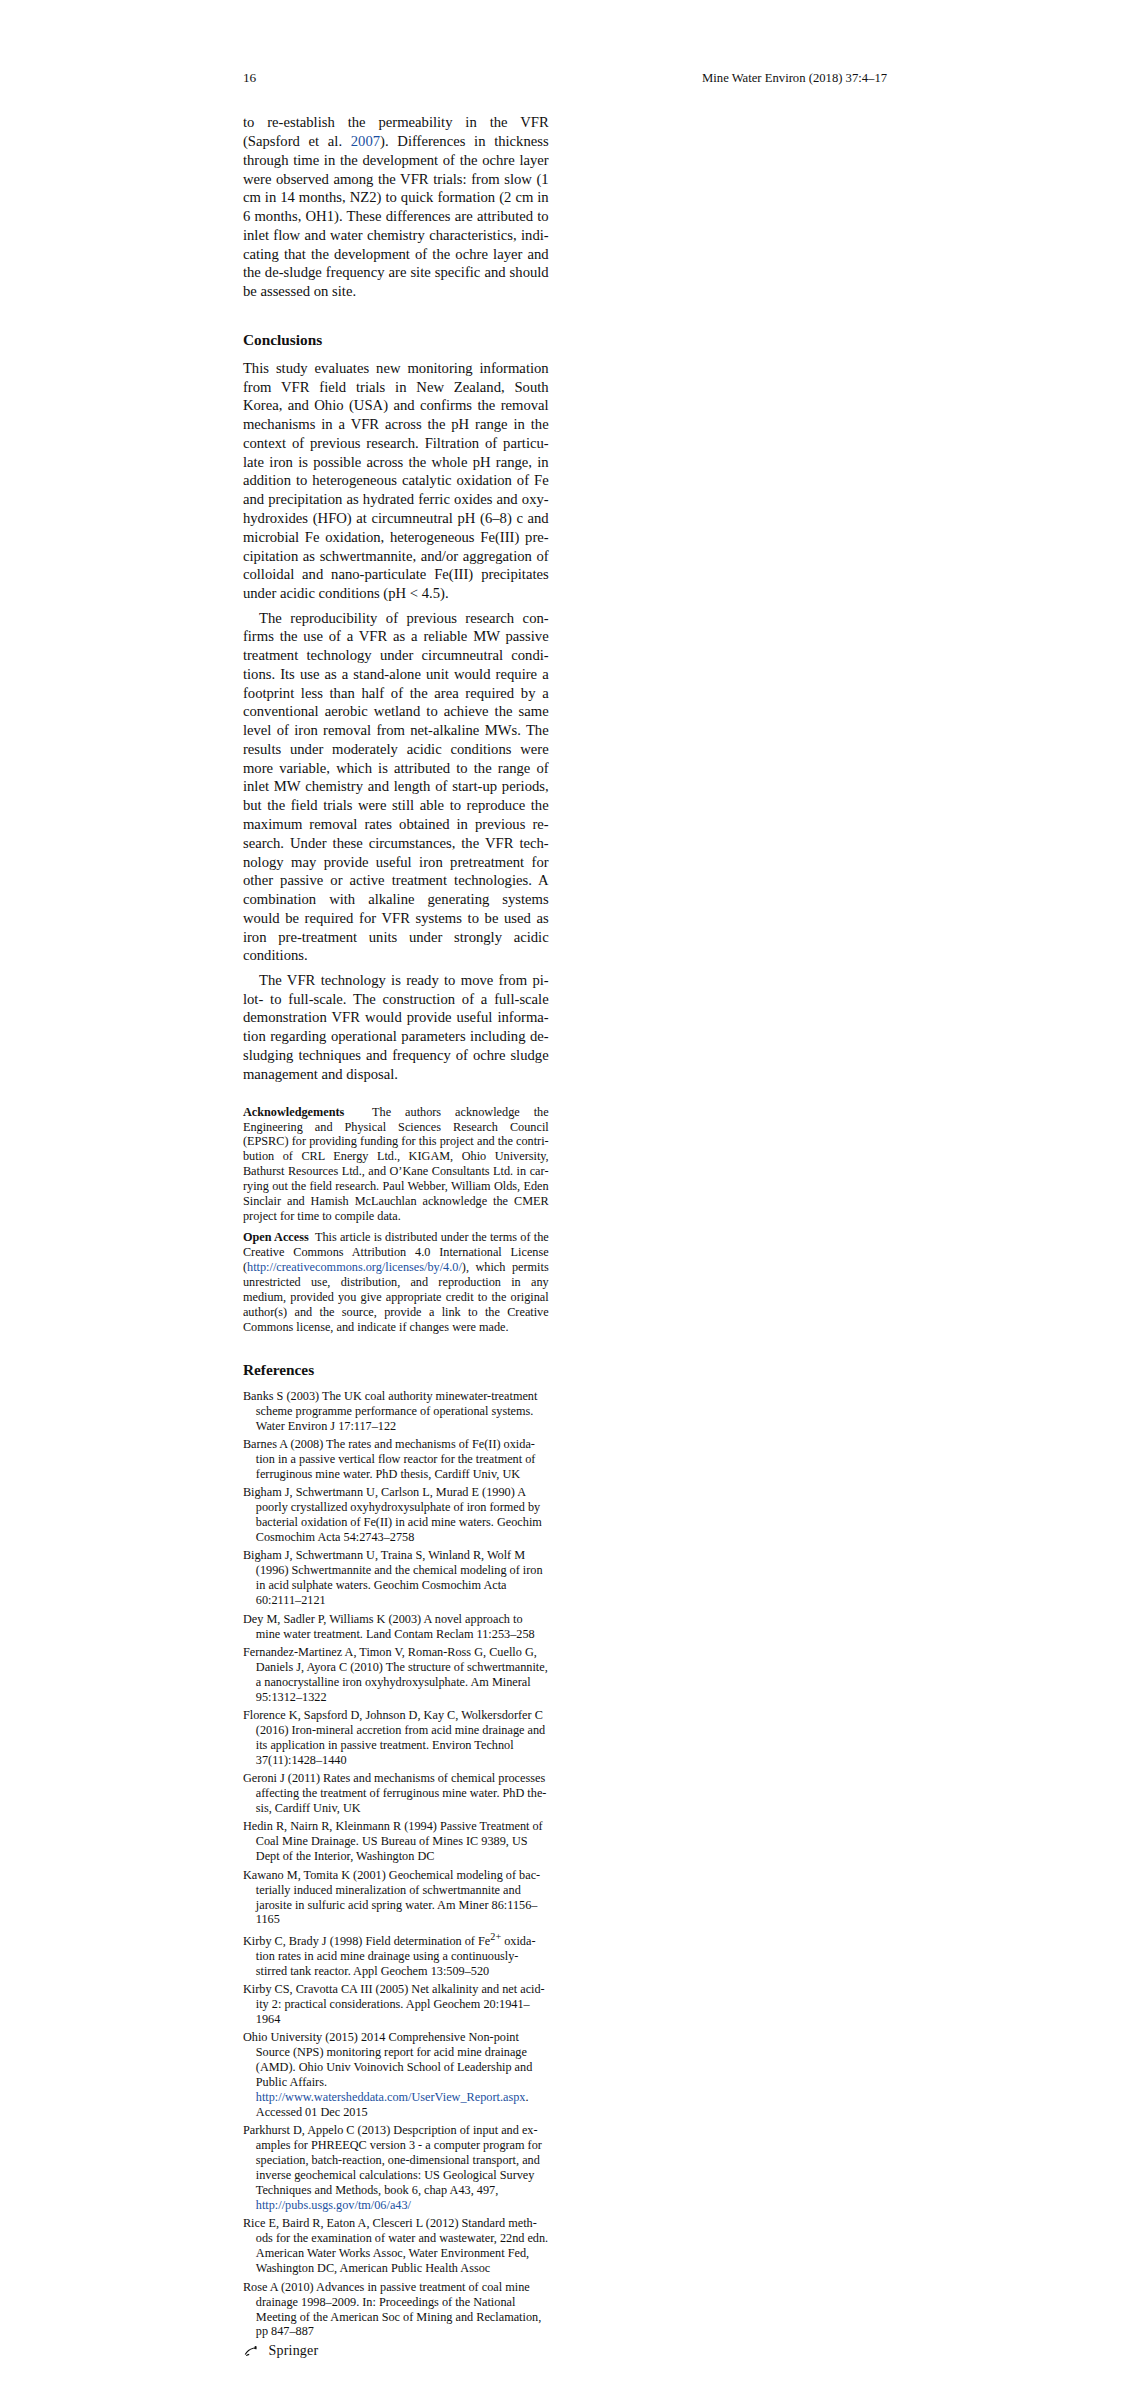16
Mine Water Environ (2018) 37:4–17
to re-establish the permeability in the VFR (Sapsford et al. 2007). Differences in thickness through time in the development of the ochre layer were observed among the VFR trials: from slow (1 cm in 14 months, NZ2) to quick formation (2 cm in 6 months, OH1). These differences are attributed to inlet flow and water chemistry characteristics, indicating that the development of the ochre layer and the de-sludge frequency are site specific and should be assessed on site.
Conclusions
This study evaluates new monitoring information from VFR field trials in New Zealand, South Korea, and Ohio (USA) and confirms the removal mechanisms in a VFR across the pH range in the context of previous research. Filtration of particulate iron is possible across the whole pH range, in addition to heterogeneous catalytic oxidation of Fe and precipitation as hydrated ferric oxides and oxyhydroxides (HFO) at circumneutral pH (6–8) c and microbial Fe oxidation, heterogeneous Fe(III) precipitation as schwertmannite, and/or aggregation of colloidal and nano-particulate Fe(III) precipitates under acidic conditions (pH < 4.5).
The reproducibility of previous research confirms the use of a VFR as a reliable MW passive treatment technology under circumneutral conditions. Its use as a stand-alone unit would require a footprint less than half of the area required by a conventional aerobic wetland to achieve the same level of iron removal from net-alkaline MWs. The results under moderately acidic conditions were more variable, which is attributed to the range of inlet MW chemistry and length of start-up periods, but the field trials were still able to reproduce the maximum removal rates obtained in previous research. Under these circumstances, the VFR technology may provide useful iron pretreatment for other passive or active treatment technologies. A combination with alkaline generating systems would be required for VFR systems to be used as iron pre-treatment units under strongly acidic conditions.
The VFR technology is ready to move from pilot- to full-scale. The construction of a full-scale demonstration VFR would provide useful information regarding operational parameters including de-sludging techniques and frequency of ochre sludge management and disposal.
Acknowledgements The authors acknowledge the Engineering and Physical Sciences Research Council (EPSRC) for providing funding for this project and the contribution of CRL Energy Ltd., KIGAM, Ohio University, Bathurst Resources Ltd., and O’Kane Consultants Ltd. in carrying out the field research. Paul Webber, William Olds, Eden Sinclair and Hamish McLauchlan acknowledge the CMER project for time to compile data.
Open Access This article is distributed under the terms of the Creative Commons Attribution 4.0 International License (http://creativecommons.org/licenses/by/4.0/), which permits unrestricted use, distribution, and reproduction in any medium, provided you give appropriate credit to the original author(s) and the source, provide a link to the Creative Commons license, and indicate if changes were made.
References
Banks S (2003) The UK coal authority minewater-treatment scheme programme performance of operational systems. Water Environ J 17:117–122
Barnes A (2008) The rates and mechanisms of Fe(II) oxidation in a passive vertical flow reactor for the treatment of ferruginous mine water. PhD thesis, Cardiff Univ, UK
Bigham J, Schwertmann U, Carlson L, Murad E (1990) A poorly crystallized oxyhydroxysulphate of iron formed by bacterial oxidation of Fe(II) in acid mine waters. Geochim Cosmochim Acta 54:2743–2758
Bigham J, Schwertmann U, Traina S, Winland R, Wolf M (1996) Schwertmannite and the chemical modeling of iron in acid sulphate waters. Geochim Cosmochim Acta 60:2111–2121
Dey M, Sadler P, Williams K (2003) A novel approach to mine water treatment. Land Contam Reclam 11:253–258
Fernandez-Martinez A, Timon V, Roman-Ross G, Cuello G, Daniels J, Ayora C (2010) The structure of schwertmannite, a nanocrystalline iron oxyhydroxysulphate. Am Mineral 95:1312–1322
Florence K, Sapsford D, Johnson D, Kay C, Wolkersdorfer C (2016) Iron-mineral accretion from acid mine drainage and its application in passive treatment. Environ Technol 37(11):1428–1440
Geroni J (2011) Rates and mechanisms of chemical processes affecting the treatment of ferruginous mine water. PhD thesis, Cardiff Univ, UK
Hedin R, Nairn R, Kleinmann R (1994) Passive Treatment of Coal Mine Drainage. US Bureau of Mines IC 9389, US Dept of the Interior, Washington DC
Kawano M, Tomita K (2001) Geochemical modeling of bacterially induced mineralization of schwertmannite and jarosite in sulfuric acid spring water. Am Miner 86:1156–1165
Kirby C, Brady J (1998) Field determination of Fe2+ oxidation rates in acid mine drainage using a continuously-stirred tank reactor. Appl Geochem 13:509–520
Kirby CS, Cravotta CA III (2005) Net alkalinity and net acidity 2: practical considerations. Appl Geochem 20:1941–1964
Ohio University (2015) 2014 Comprehensive Non-point Source (NPS) monitoring report for acid mine drainage (AMD). Ohio Univ Voinovich School of Leadership and Public Affairs. http://www.watersheddata.com/UserView_Report.aspx. Accessed 01 Dec 2015
Parkhurst D, Appelo C (2013) Despcription of input and examples for PHREEQC version 3 - a computer program for speciation, batch-reaction, one-dimensional transport, and inverse geochemical calculations: US Geological Survey Techniques and Methods, book 6, chap A43, 497, http://pubs.usgs.gov/tm/06/a43/
Rice E, Baird R, Eaton A, Clesceri L (2012) Standard methods for the examination of water and wastewater, 22nd edn. American Water Works Assoc, Water Environment Fed, Washington DC, American Public Health Assoc
Rose A (2010) Advances in passive treatment of coal mine drainage 1998–2009. In: Proceedings of the National Meeting of the American Soc of Mining and Reclamation, pp 847–887
Springer